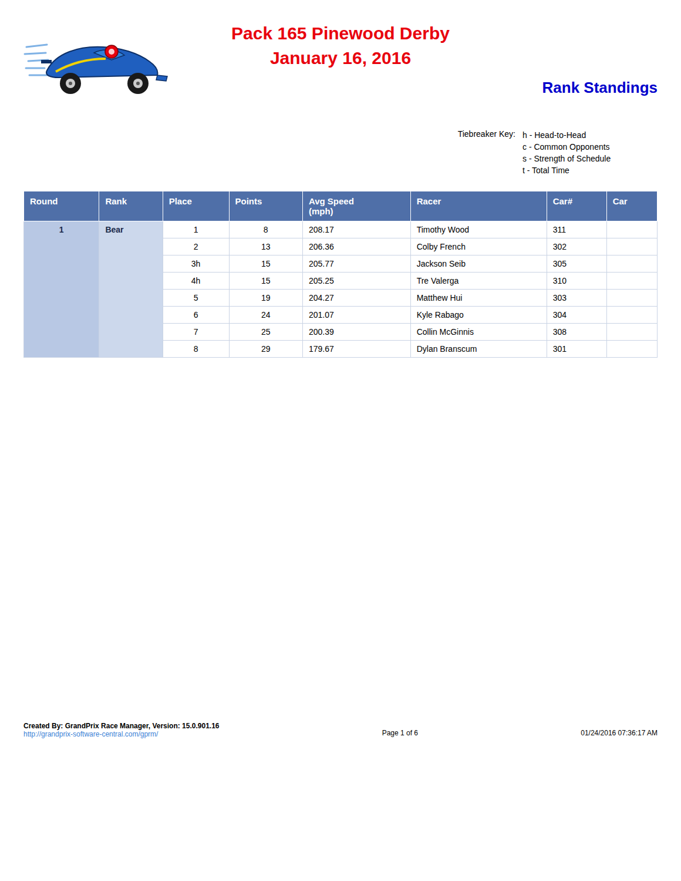Pack 165 Pinewood Derby
January 16, 2016
Rank Standings
Tiebreaker Key:
h - Head-to-Head
c - Common Opponents
s - Strength of Schedule
t - Total Time
| Round | Rank | Place | Points | Avg Speed (mph) | Racer | Car# | Car |
| --- | --- | --- | --- | --- | --- | --- | --- |
| 1 | Bear | 1 | 8 | 208.17 | Timothy Wood | 311 | |
| 2 | 13 | 206.36 | Colby French | 302 | |
| 3h | 15 | 205.77 | Jackson Seib | 305 | |
| 4h | 15 | 205.25 | Tre Valerga | 310 | |
| 5 | 19 | 204.27 | Matthew Hui | 303 | |
| 6 | 24 | 201.07 | Kyle Rabago | 304 | |
| 7 | 25 | 200.39 | Collin McGinnis | 308 | |
| 8 | 29 | 179.67 | Dylan Branscum | 301 | |
Created By: GrandPrix Race Manager, Version: 15.0.901.16
http://grandprix-software-central.com/gprm/
Page 1 of 6
01/24/2016 07:36:17 AM